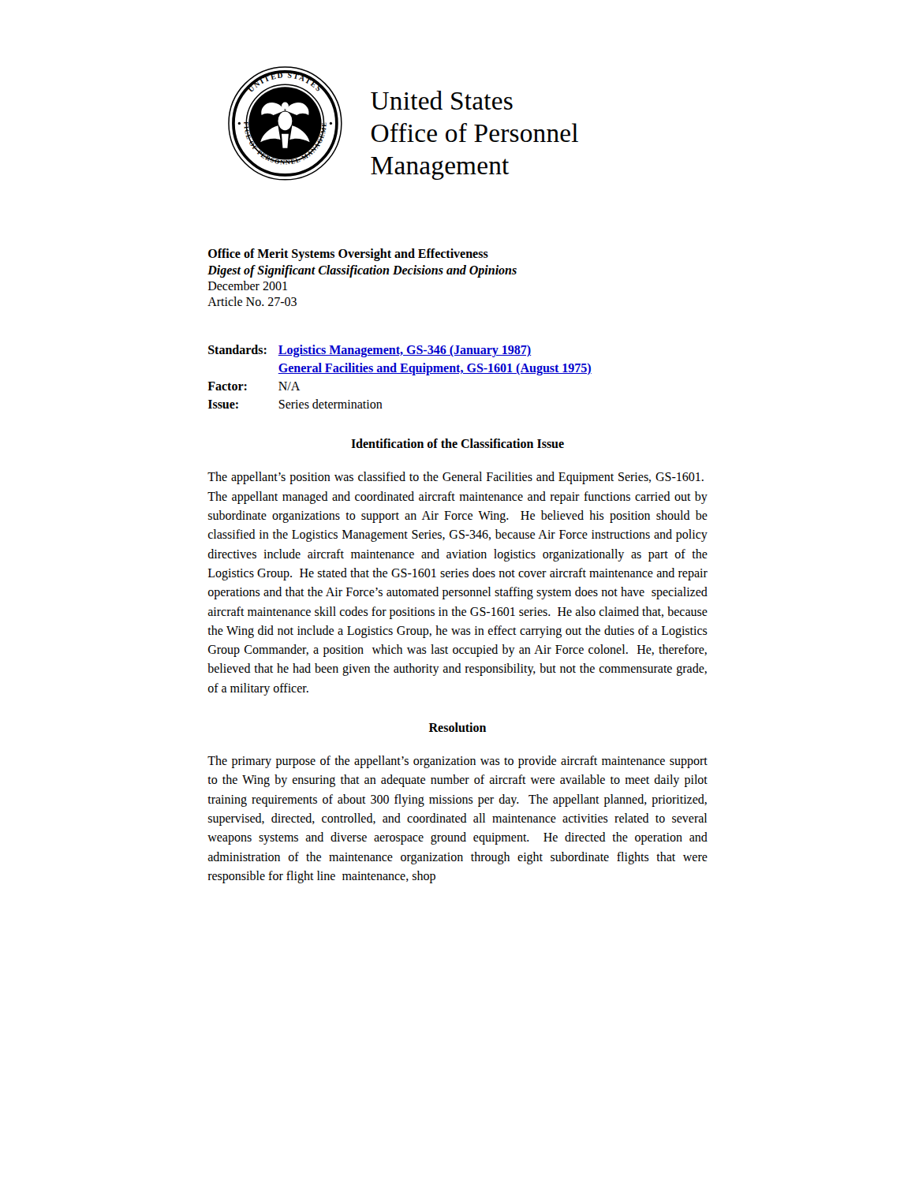UNITED STATES OFFICE OF PERSONNEL MANAGEMENT
United States
Office of Personnel Management
Office of Merit Systems Oversight and Effectiveness
Digest of Significant Classification Decisions and Opinions
December 2001
Article No. 27-03
| Standards: | Logistics Management, GS-346 (January 1987) |
| | General Facilities and Equipment, GS-1601 (August 1975) |
| Factor: | N/A |
| Issue: | Series determination |
Identification of the Classification Issue
The appellant’s position was classified to the General Facilities and Equipment Series, GS-1601. The appellant managed and coordinated aircraft maintenance and repair functions carried out by subordinate organizations to support an Air Force Wing. He believed his position should be classified in the Logistics Management Series, GS-346, because Air Force instructions and policy directives include aircraft maintenance and aviation logistics organizationally as part of the Logistics Group. He stated that the GS-1601 series does not cover aircraft maintenance and repair operations and that the Air Force’s automated personnel staffing system does not have specialized aircraft maintenance skill codes for positions in the GS-1601 series. He also claimed that, because the Wing did not include a Logistics Group, he was in effect carrying out the duties of a Logistics Group Commander, a position which was last occupied by an Air Force colonel. He, therefore, believed that he had been given the authority and responsibility, but not the commensurate grade, of a military officer.
Resolution
The primary purpose of the appellant’s organization was to provide aircraft maintenance support to the Wing by ensuring that an adequate number of aircraft were available to meet daily pilot training requirements of about 300 flying missions per day. The appellant planned, prioritized, supervised, directed, controlled, and coordinated all maintenance activities related to several weapons systems and diverse aerospace ground equipment. He directed the operation and administration of the maintenance organization through eight subordinate flights that were responsible for flight line maintenance, shop